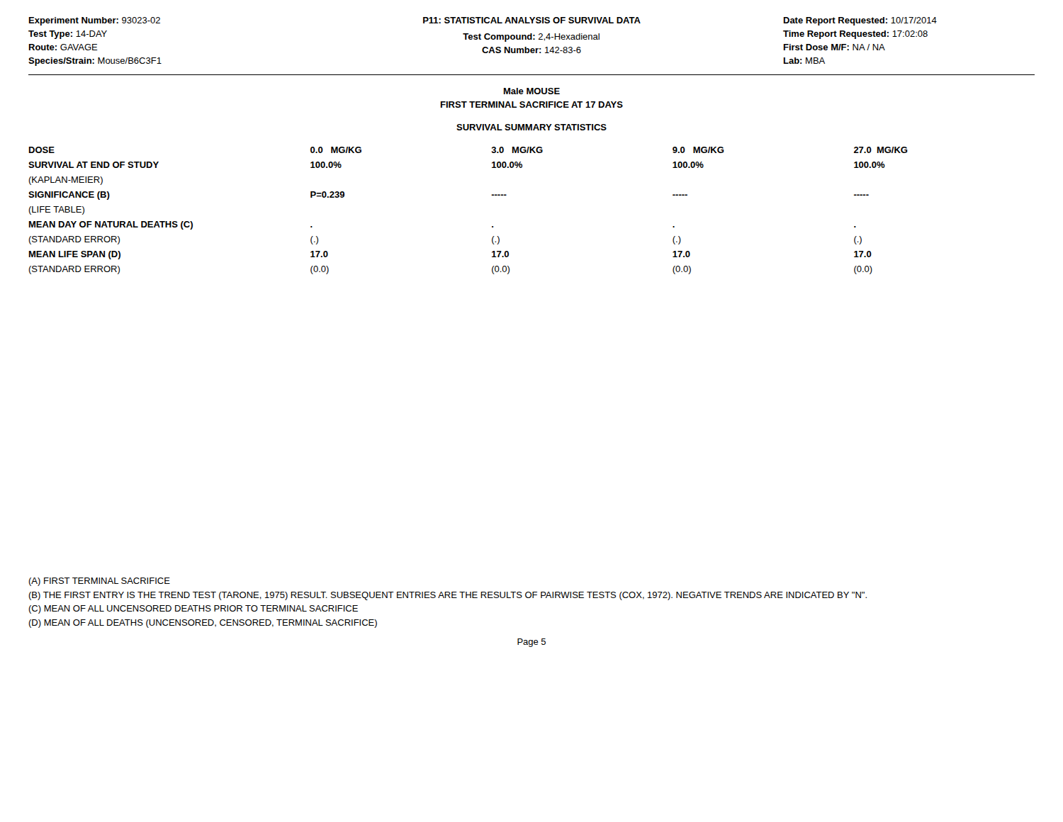Experiment Number: 93023-02
Test Type: 14-DAY
Route: GAVAGE
Species/Strain: Mouse/B6C3F1
P11: STATISTICAL ANALYSIS OF SURVIVAL DATA
Test Compound: 2,4-Hexadienal
CAS Number: 142-83-6
Date Report Requested: 10/17/2014
Time Report Requested: 17:02:08
First Dose M/F: NA / NA
Lab: MBA
Male MOUSE
FIRST TERMINAL SACRIFICE AT 17 DAYS
SURVIVAL SUMMARY STATISTICS
| DOSE | 0.0 MG/KG | 3.0 MG/KG | 9.0 MG/KG | 27.0 MG/KG |
| SURVIVAL AT END OF STUDY | 100.0% | 100.0% | 100.0% | 100.0% |
| (KAPLAN-MEIER) | | | | |
| SIGNIFICANCE (B) | P=0.239 | ----- | ----- | ----- |
| (LIFE TABLE) | | | | |
| MEAN DAY OF NATURAL DEATHS (C) | . | . | . | . |
| (STANDARD ERROR) | (.) | (.) | (.) | (.) |
| MEAN LIFE SPAN (D) | 17.0 | 17.0 | 17.0 | 17.0 |
| (STANDARD ERROR) | (0.0) | (0.0) | (0.0) | (0.0) |
(A) FIRST TERMINAL SACRIFICE
(B) THE FIRST ENTRY IS THE TREND TEST (TARONE, 1975) RESULT. SUBSEQUENT ENTRIES ARE THE RESULTS OF PAIRWISE TESTS (COX, 1972). NEGATIVE TRENDS ARE INDICATED BY "N".
(C) MEAN OF ALL UNCENSORED DEATHS PRIOR TO TERMINAL SACRIFICE
(D) MEAN OF ALL DEATHS (UNCENSORED, CENSORED, TERMINAL SACRIFICE)
Page 5